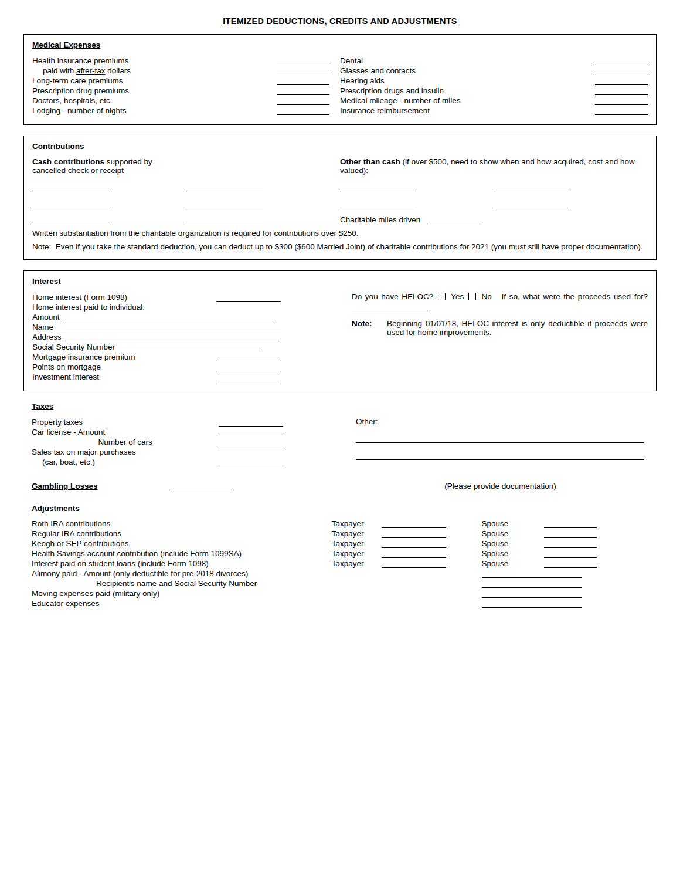ITEMIZED DEDUCTIONS, CREDITS AND ADJUSTMENTS
Medical Expenses
| / Health insurance premiums / / / paid with after-tax dollars / / / Long-term care premiums / / / Prescription drug premiums / / / Doctors, hospitals, etc. / / / Lodging - number of nights / / | / Dental / / / Glasses and contacts / / / Hearing aids / / / Prescription drugs and insulin / / / Medical mileage - number of miles / / / Insurance reimbursement / / |
Contributions
| Cash contributions supported by cancelled check or receipt | Other than cash (if over $500, need to show when and how acquired, cost and how valued): |
| | | Charitable miles driven |
Written substantiation from the charitable organization is required for contributions over $250.
Note: Even if you take the standard deduction, you can deduct up to $300 ($600 Married Joint) of charitable contributions for 2021 (you must still have proper documentation).
Interest
| / Home interest (Form 1098) / / / Home interest paid to individual: / / Amount / / Name / / Address / / Social Security Number / / Mortgage insurance premium / / / Points on mortgage / / / Investment interest / / | Do you have HELOC? Yes No If so, what were the proceeds used for? / Note: / Beginning 01/01/18, HELOC interest is only deductible if proceeds were used for home improvements. / |
Taxes
| / Property taxes / / / Car license - Amount / / / Number of cars / / / Sales tax on major purchases / / / (car, boat, etc.) / / | Other: |
| Gambling Losses | | (Please provide documentation) |
Adjustments
| Roth IRA contributions | Taxpayer | | Spouse | |
| Regular IRA contributions | Taxpayer | | Spouse | |
| Keogh or SEP contributions | Taxpayer | | Spouse | |
| Health Savings account contribution (include Form 1099SA) | Taxpayer | | Spouse | |
| Interest paid on student loans (include Form 1098) | Taxpayer | | Spouse | |
| Alimony paid - Amount (only deductible for pre-2018 divorces) | |
| Recipient's name and Social Security Number | |
| Moving expenses paid (military only) | |
| Educator expenses | |